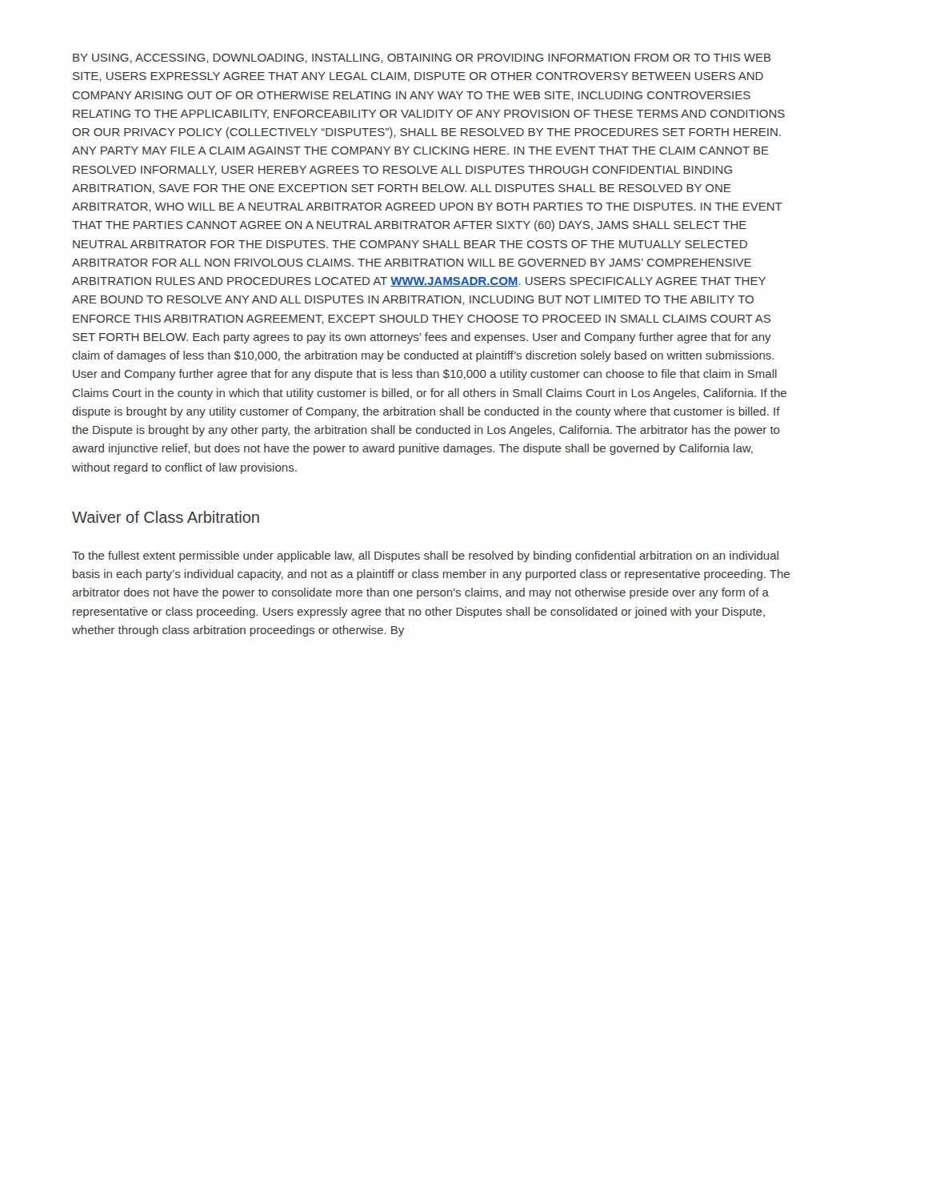By using, accessing, downloading, installing, obtaining or providing information from or to this web site, users expressly agree that any legal claim, dispute or other controversy between users and company arising out of or otherwise relating in any way to the web site, including controversies relating to the applicability, enforceability or validity of any provision of these terms and conditions or our privacy policy (collectively “disputes”), shall be resolved by the procedures set forth herein. Any party may file a claim against the company by clicking here. In the event that the claim cannot be resolved informally, user hereby agrees to resolve all disputes through confidential binding arbitration, save for the one exception set forth below. All disputes shall be resolved by one arbitrator, who will be a neutral arbitrator agreed upon by both parties to the disputes. In the event that the parties cannot agree on a neutral arbitrator after sixty (60) days, jams shall select the neutral arbitrator for the disputes. The company shall bear the costs of the mutually selected arbitrator for all non frivolous claims. The arbitration will be governed by jams’ comprehensive arbitration rules and procedures located at WWW.JAMSADR.COM. Users specifically agree that they are bound to resolve any and all disputes in arbitration, including but not limited to the ability to enforce this arbitration agreement, except should they choose to proceed in small claims court as set forth below. Each party agrees to pay its own attorneys’ fees and expenses. User and Company further agree that for any claim of damages of less than $10,000, the arbitration may be conducted at plaintiff’s discretion solely based on written submissions. User and Company further agree that for any dispute that is less than $10,000 a utility customer can choose to file that claim in Small Claims Court in the county in which that utility customer is billed, or for all others in Small Claims Court in Los Angeles, California. If the dispute is brought by any utility customer of Company, the arbitration shall be conducted in the county where that customer is billed. If the Dispute is brought by any other party, the arbitration shall be conducted in Los Angeles, California. The arbitrator has the power to award injunctive relief, but does not have the power to award punitive damages. The dispute shall be governed by California law, without regard to conflict of law provisions.
Waiver of Class Arbitration
To the fullest extent permissible under applicable law, all Disputes shall be resolved by binding confidential arbitration on an individual basis in each party’s individual capacity, and not as a plaintiff or class member in any purported class or representative proceeding. The arbitrator does not have the power to consolidate more than one person's claims, and may not otherwise preside over any form of a representative or class proceeding. Users expressly agree that no other Disputes shall be consolidated or joined with your Dispute, whether through class arbitration proceedings or otherwise. By